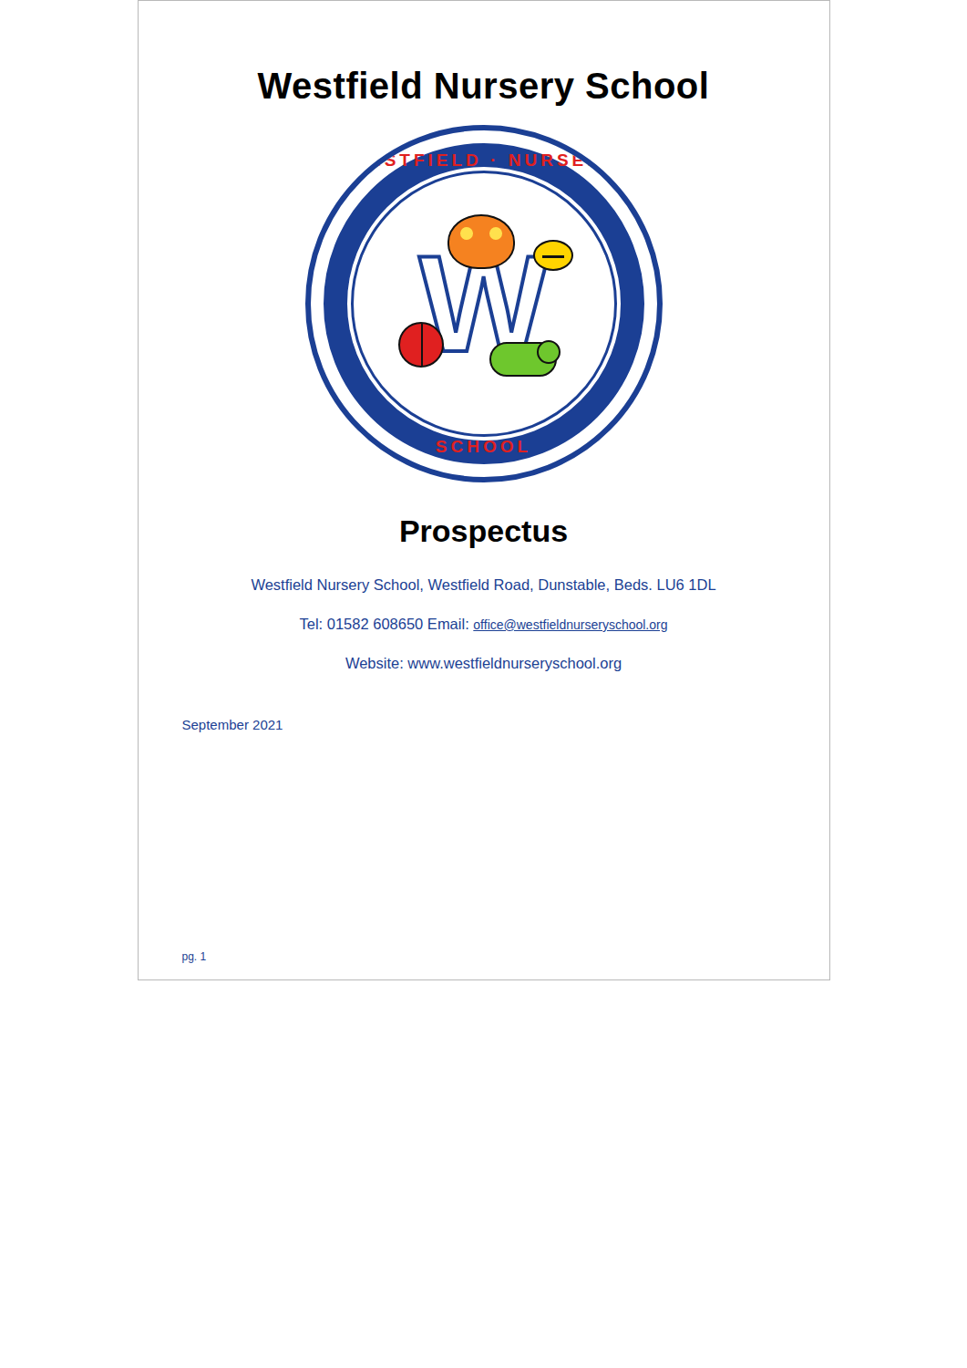Westfield Nursery School
WESTFIELD · NURSERY
SCHOOL
W
Prospectus
Westfield Nursery School, Westfield Road, Dunstable, Beds. LU6 1DL
Tel: 01582 608650 Email: office@westfieldnurseryschool.org
Website: www.westfieldnurseryschool.org
September 2021
pg. 1